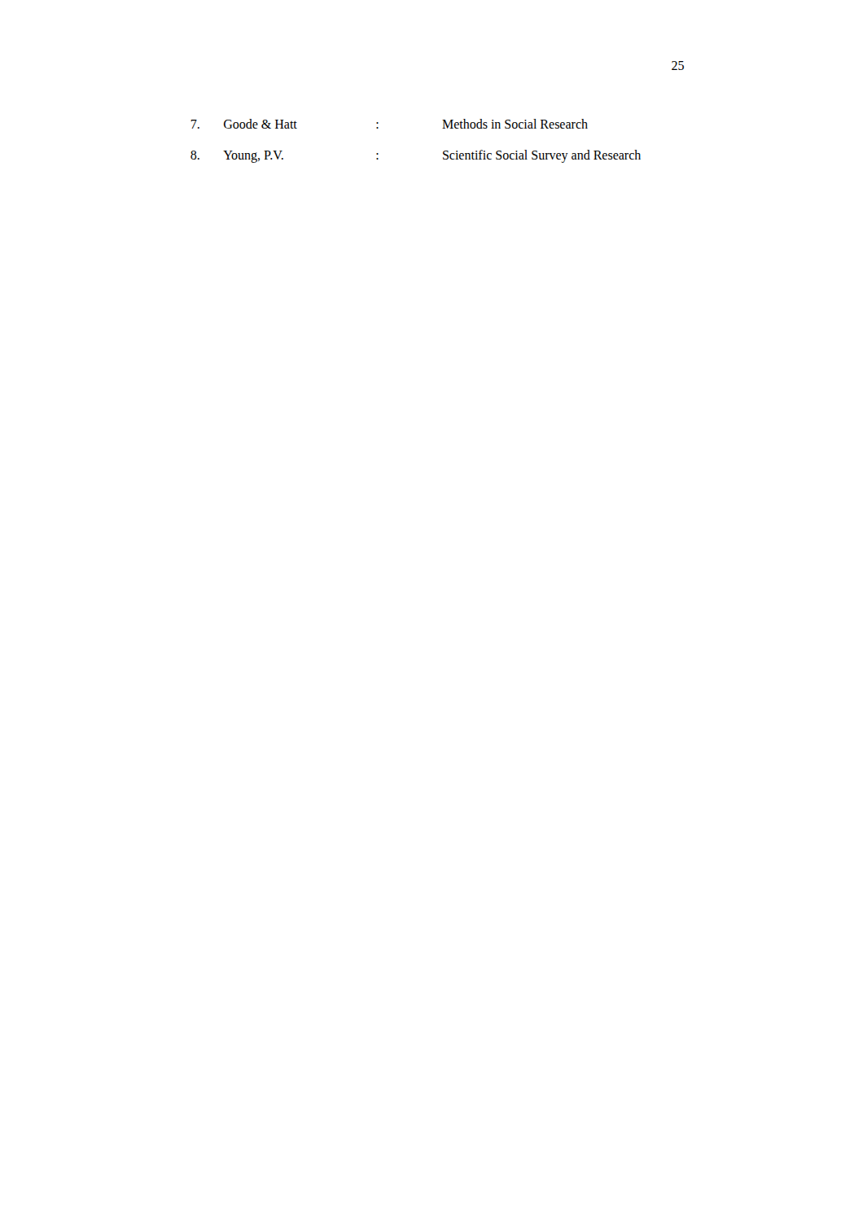25
| 7. | Goode & Hatt | : | Methods in Social Research |
| 8. | Young, P.V. | : | Scientific Social Survey and Research |